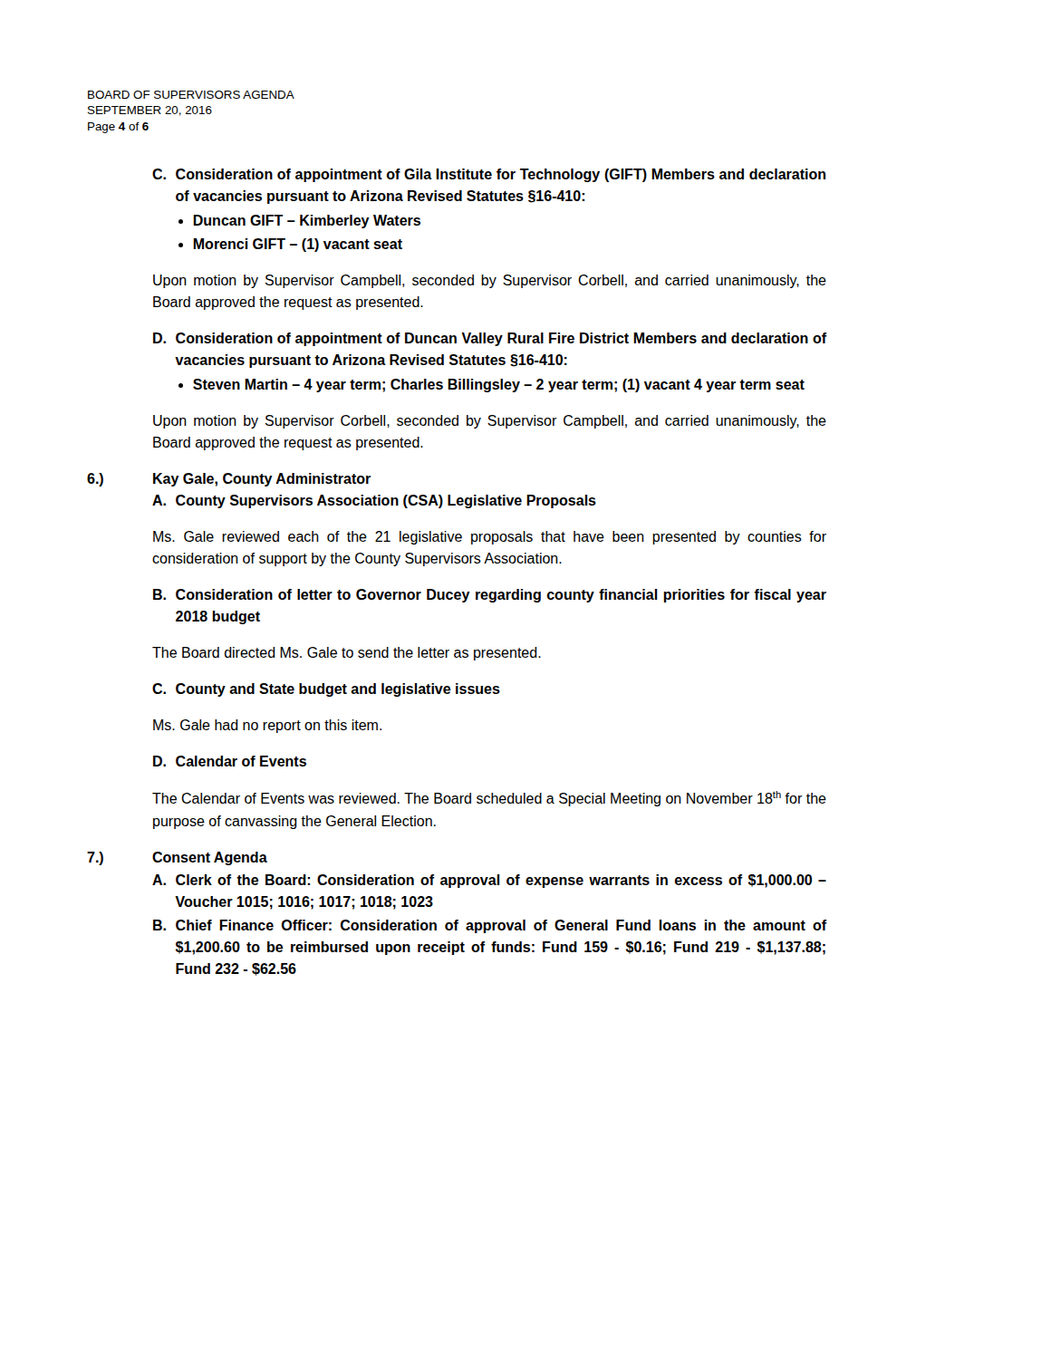BOARD OF SUPERVISORS AGENDA
SEPTEMBER 20, 2016
Page 4 of 6
C.
Consideration of appointment of Gila Institute for Technology (GIFT) Members and declaration of vacancies pursuant to Arizona Revised Statutes §16-410:
Duncan GIFT – Kimberley Waters
Morenci GIFT – (1) vacant seat
Upon motion by Supervisor Campbell, seconded by Supervisor Corbell, and carried unanimously, the Board approved the request as presented.
D.
Consideration of appointment of Duncan Valley Rural Fire District Members and declaration of vacancies pursuant to Arizona Revised Statutes §16-410:
Steven Martin – 4 year term; Charles Billingsley – 2 year term; (1) vacant 4 year term seat
Upon motion by Supervisor Corbell, seconded by Supervisor Campbell, and carried unanimously, the Board approved the request as presented.
6.)
Kay Gale, County Administrator
A.
County Supervisors Association (CSA) Legislative Proposals
Ms. Gale reviewed each of the 21 legislative proposals that have been presented by counties for consideration of support by the County Supervisors Association.
B.
Consideration of letter to Governor Ducey regarding county financial priorities for fiscal year 2018 budget
The Board directed Ms. Gale to send the letter as presented.
C.
County and State budget and legislative issues
Ms. Gale had no report on this item.
D.
Calendar of Events
The Calendar of Events was reviewed. The Board scheduled a Special Meeting on November 18th for the purpose of canvassing the General Election.
7.)
Consent Agenda
A.
Clerk of the Board: Consideration of approval of expense warrants in excess of $1,000.00 – Voucher 1015; 1016; 1017; 1018; 1023
B.
Chief Finance Officer: Consideration of approval of General Fund loans in the amount of $1,200.60 to be reimbursed upon receipt of funds: Fund 159 - $0.16; Fund 219 - $1,137.88; Fund 232 - $62.56